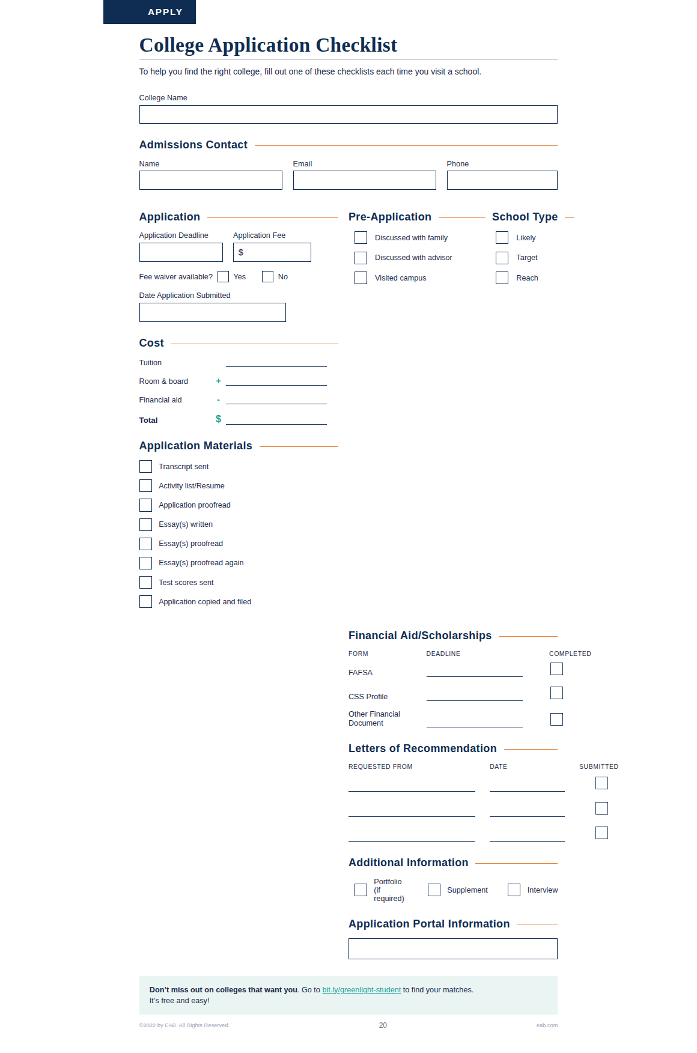APPLY
College Application Checklist
To help you find the right college, fill out one of these checklists each time you visit a school.
College Name
Admissions Contact
Name
Email
Phone
Application
Application Deadline
Application Fee
$
Fee waiver available? Yes No
Date Application Submitted
Cost
Tuition
Room & board +
Financial aid -
Total $
Application Materials
Transcript sent
Activity list/Resume
Application proofread
Essay(s) written
Essay(s) proofread
Essay(s) proofread again
Test scores sent
Application copied and filed
Pre-Application
Discussed with family
Discussed with advisor
Visited campus
School Type
Likely
Target
Reach
Financial Aid/Scholarships
FORM
DEADLINE
COMPLETED
FAFSA
CSS Profile
Other Financial
Document
Letters of Recommendation
REQUESTED FROM
DATE
SUBMITTED
Additional Information
Portfolio (if required) Supplement Interview
Application Portal Information
Don’t miss out on colleges that want you. Go to bit.ly/greenlight-student to find your matches.
It’s free and easy!
©2022 by EAB. All Rights Reserved.
20
eab.com